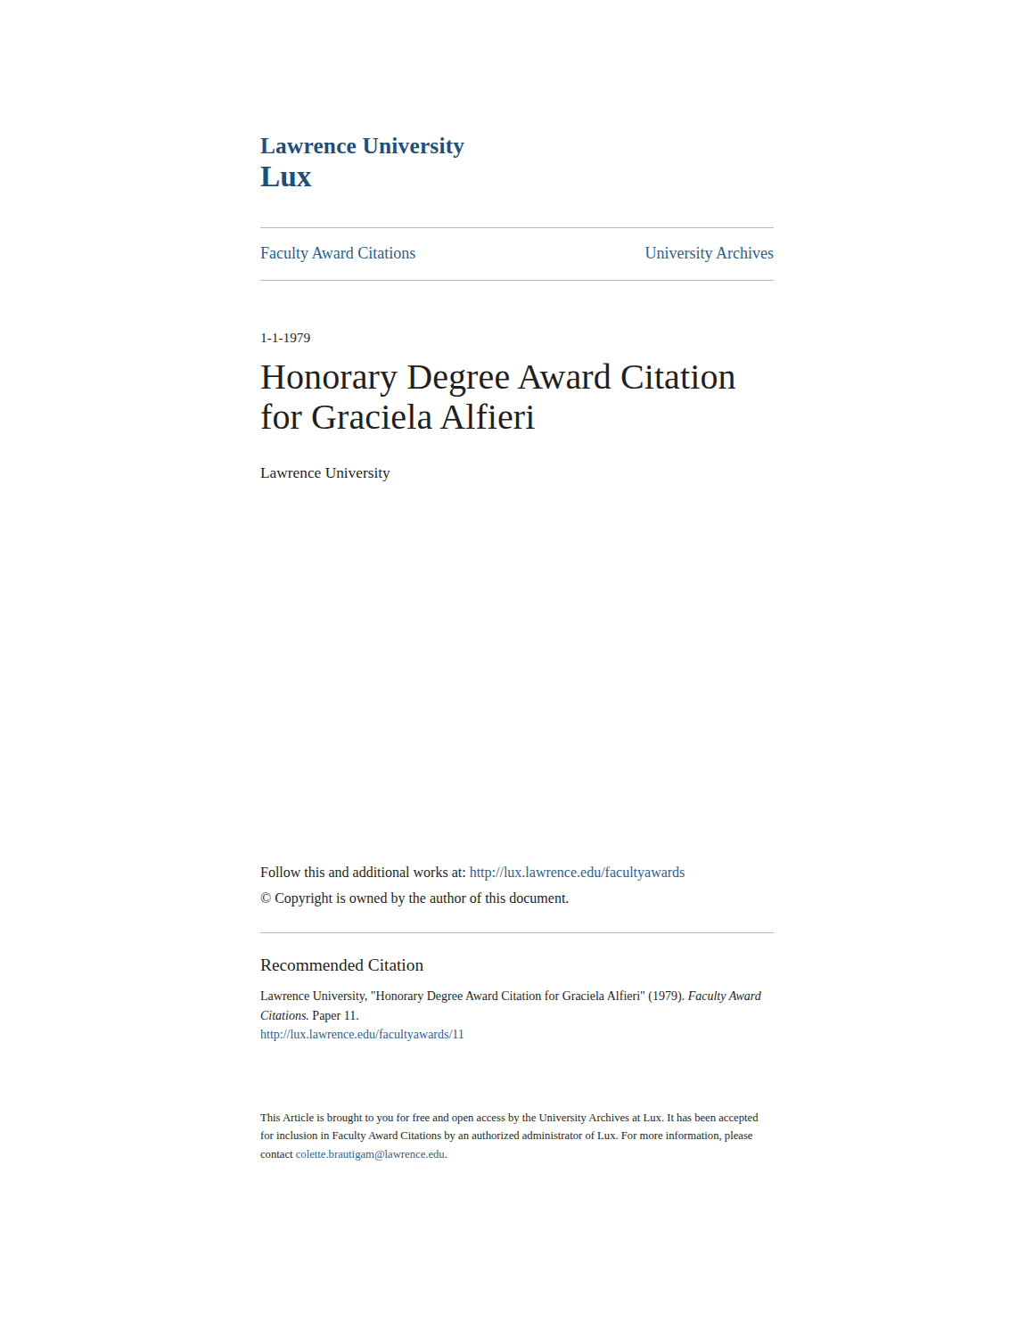Lawrence University
Lux
Faculty Award Citations University Archives
1-1-1979
Honorary Degree Award Citation for Graciela Alfieri
Lawrence University
Follow this and additional works at: http://lux.lawrence.edu/facultyawards
© Copyright is owned by the author of this document.
Recommended Citation
Lawrence University, "Honorary Degree Award Citation for Graciela Alfieri" (1979). Faculty Award Citations. Paper 11.
http://lux.lawrence.edu/facultyawards/11
This Article is brought to you for free and open access by the University Archives at Lux. It has been accepted for inclusion in Faculty Award Citations by an authorized administrator of Lux. For more information, please contact colette.brautigam@lawrence.edu.